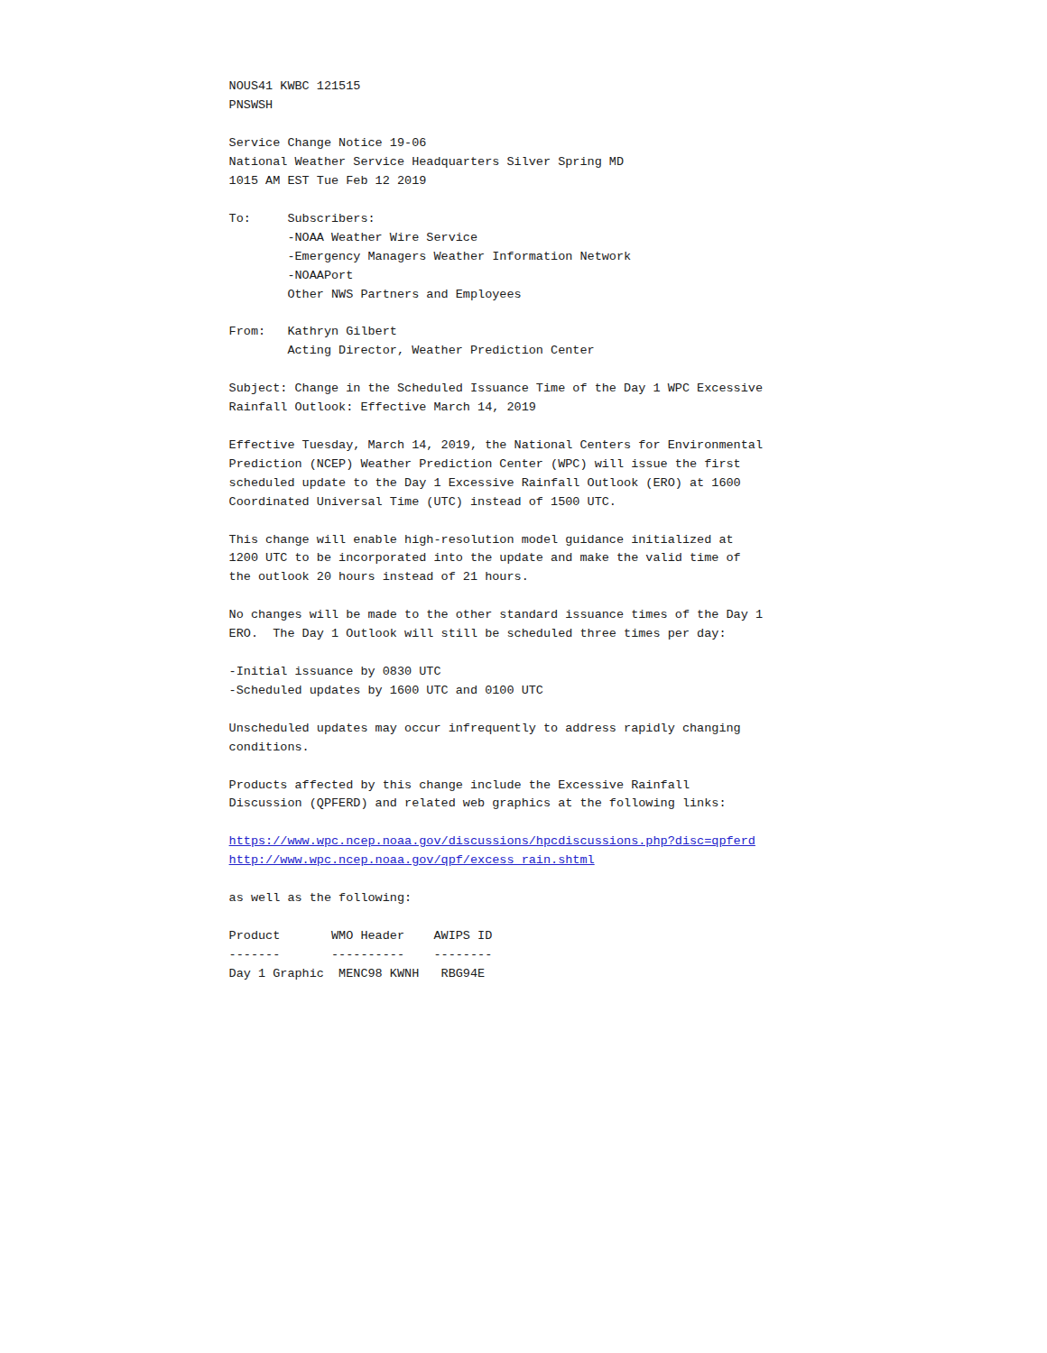NOUS41 KWBC 121515
PNSWSH

Service Change Notice 19-06
National Weather Service Headquarters Silver Spring MD
1015 AM EST Tue Feb 12 2019

To:     Subscribers:
        -NOAA Weather Wire Service
        -Emergency Managers Weather Information Network
        -NOAAPort
        Other NWS Partners and Employees

From:   Kathryn Gilbert
        Acting Director, Weather Prediction Center

Subject: Change in the Scheduled Issuance Time of the Day 1 WPC Excessive
Rainfall Outlook: Effective March 14, 2019

Effective Tuesday, March 14, 2019, the National Centers for Environmental
Prediction (NCEP) Weather Prediction Center (WPC) will issue the first
scheduled update to the Day 1 Excessive Rainfall Outlook (ERO) at 1600
Coordinated Universal Time (UTC) instead of 1500 UTC.

This change will enable high-resolution model guidance initialized at
1200 UTC to be incorporated into the update and make the valid time of
the outlook 20 hours instead of 21 hours.

No changes will be made to the other standard issuance times of the Day 1
ERO.  The Day 1 Outlook will still be scheduled three times per day:

-Initial issuance by 0830 UTC
-Scheduled updates by 1600 UTC and 0100 UTC

Unscheduled updates may occur infrequently to address rapidly changing
conditions.

Products affected by this change include the Excessive Rainfall
Discussion (QPFERD) and related web graphics at the following links:

https://www.wpc.ncep.noaa.gov/discussions/hpcdiscussions.php?disc=qpferd
http://www.wpc.ncep.noaa.gov/qpf/excess_rain.shtml

as well as the following:

Product       WMO Header    AWIPS ID
-------       ----------    --------
Day 1 Graphic  MENC98 KWNH   RBG94E